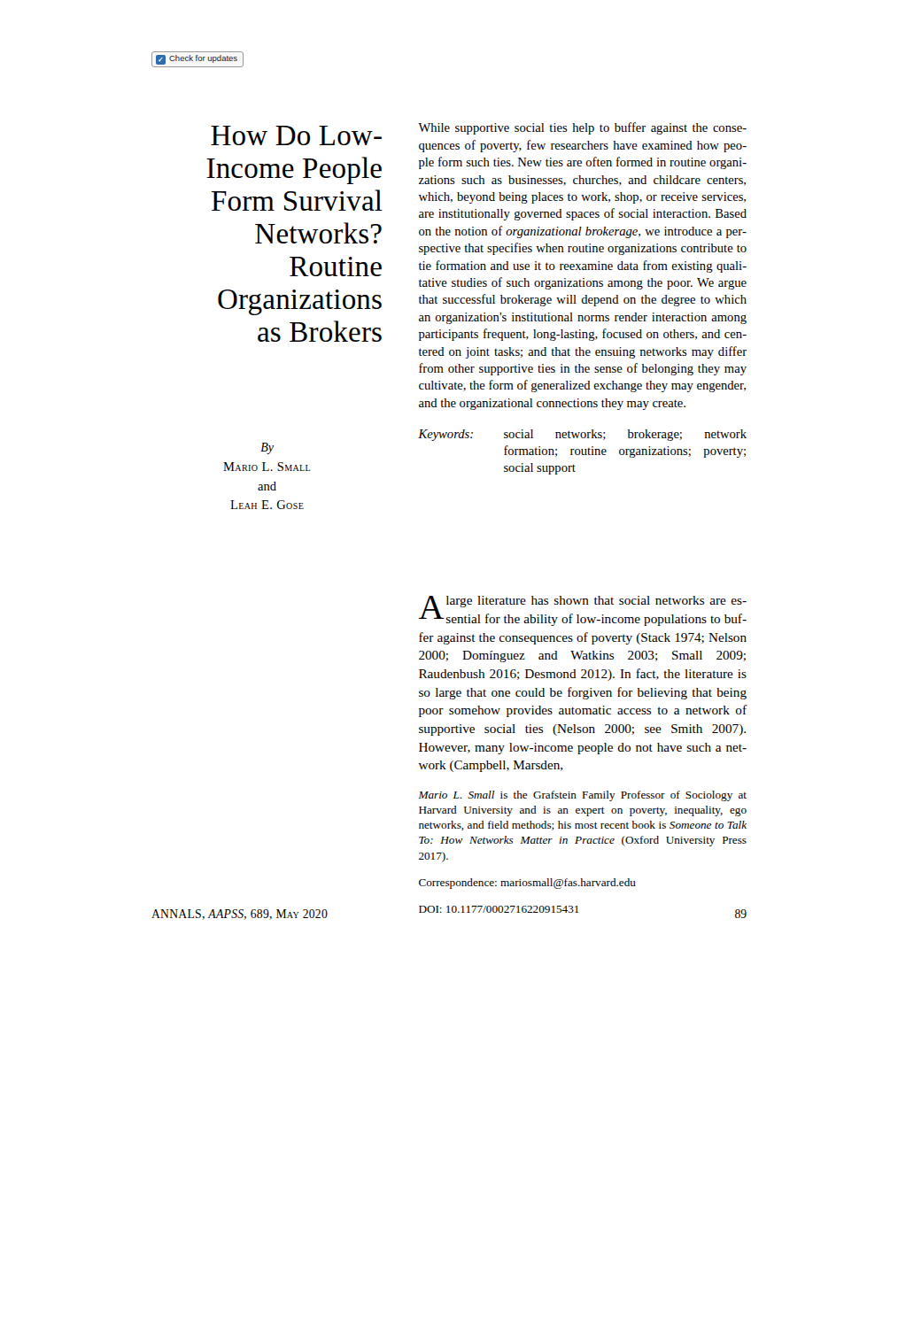✓Check for updates
How Do Low-
Income People
Form Survival
Networks?
Routine
Organizations
as Brokers
By Mario L. Small
and
Leah E. Gose
While supportive social ties help to buffer against the consequences of poverty, few researchers have examined how people form such ties. New ties are often formed in routine organizations such as businesses, churches, and childcare centers, which, beyond being places to work, shop, or receive services, are institutionally governed spaces of social interaction. Based on the notion of organizational brokerage, we introduce a perspective that specifies when routine organizations contribute to tie formation and use it to reexamine data from existing qualitative studies of such organizations among the poor. We argue that successful brokerage will depend on the degree to which an organization's institutional norms render interaction among participants frequent, long-lasting, focused on others, and centered on joint tasks; and that the ensuing networks may differ from other supportive ties in the sense of belonging they may cultivate, the form of generalized exchange they may engender, and the organizational connections they may create.
Keywords:
social networks; brokerage; network formation; routine organizations; poverty; social support
Alarge literature has shown that social networks are essential for the ability of low-income populations to buffer against the consequences of poverty (Stack 1974; Nelson 2000; Domínguez and Watkins 2003; Small 2009; Raudenbush 2016; Desmond 2012). In fact, the literature is so large that one could be forgiven for believing that being poor somehow provides automatic access to a network of supportive social ties (Nelson 2000; see Smith 2007). However, many low-income people do not have such a network (Campbell, Marsden,
Mario L. Small is the Grafstein Family Professor of Sociology at Harvard University and is an expert on poverty, inequality, ego networks, and field methods; his most recent book is Someone to Talk To: How Networks Matter in Practice (Oxford University Press 2017).
Correspondence: mariosmall@fas.harvard.edu
DOI: 10.1177/0002716220915431
ANNALS, AAPSS, 689, May 2020
89